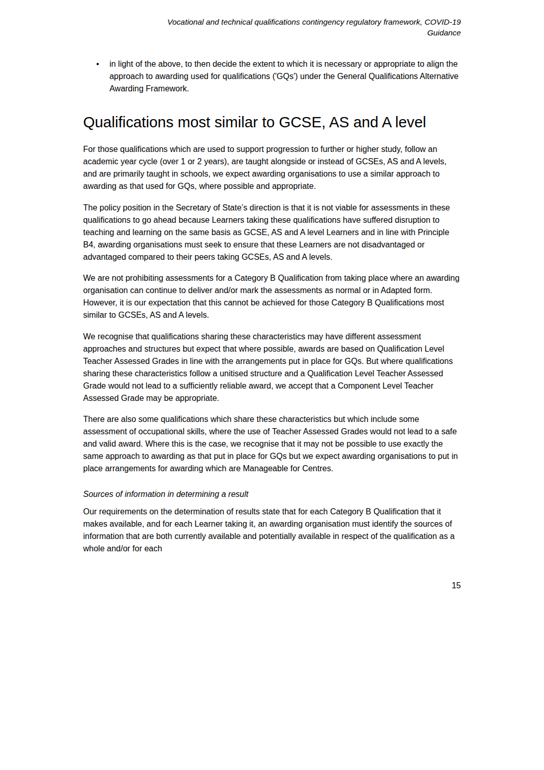Vocational and technical qualifications contingency regulatory framework, COVID-19
Guidance
in light of the above, to then decide the extent to which it is necessary or appropriate to align the approach to awarding used for qualifications ('GQs') under the General Qualifications Alternative Awarding Framework.
Qualifications most similar to GCSE, AS and A level
For those qualifications which are used to support progression to further or higher study, follow an academic year cycle (over 1 or 2 years), are taught alongside or instead of GCSEs, AS and A levels, and are primarily taught in schools, we expect awarding organisations to use a similar approach to awarding as that used for GQs, where possible and appropriate.
The policy position in the Secretary of State’s direction is that it is not viable for assessments in these qualifications to go ahead because Learners taking these qualifications have suffered disruption to teaching and learning on the same basis as GCSE, AS and A level Learners and in line with Principle B4, awarding organisations must seek to ensure that these Learners are not disadvantaged or advantaged compared to their peers taking GCSEs, AS and A levels.
We are not prohibiting assessments for a Category B Qualification from taking place where an awarding organisation can continue to deliver and/or mark the assessments as normal or in Adapted form. However, it is our expectation that this cannot be achieved for those Category B Qualifications most similar to GCSEs, AS and A levels.
We recognise that qualifications sharing these characteristics may have different assessment approaches and structures but expect that where possible, awards are based on Qualification Level Teacher Assessed Grades in line with the arrangements put in place for GQs. But where qualifications sharing these characteristics follow a unitised structure and a Qualification Level Teacher Assessed Grade would not lead to a sufficiently reliable award, we accept that a Component Level Teacher Assessed Grade may be appropriate.
There are also some qualifications which share these characteristics but which include some assessment of occupational skills, where the use of Teacher Assessed Grades would not lead to a safe and valid award. Where this is the case, we recognise that it may not be possible to use exactly the same approach to awarding as that put in place for GQs but we expect awarding organisations to put in place arrangements for awarding which are Manageable for Centres.
Sources of information in determining a result
Our requirements on the determination of results state that for each Category B Qualification that it makes available, and for each Learner taking it, an awarding organisation must identify the sources of information that are both currently available and potentially available in respect of the qualification as a whole and/or for each
15